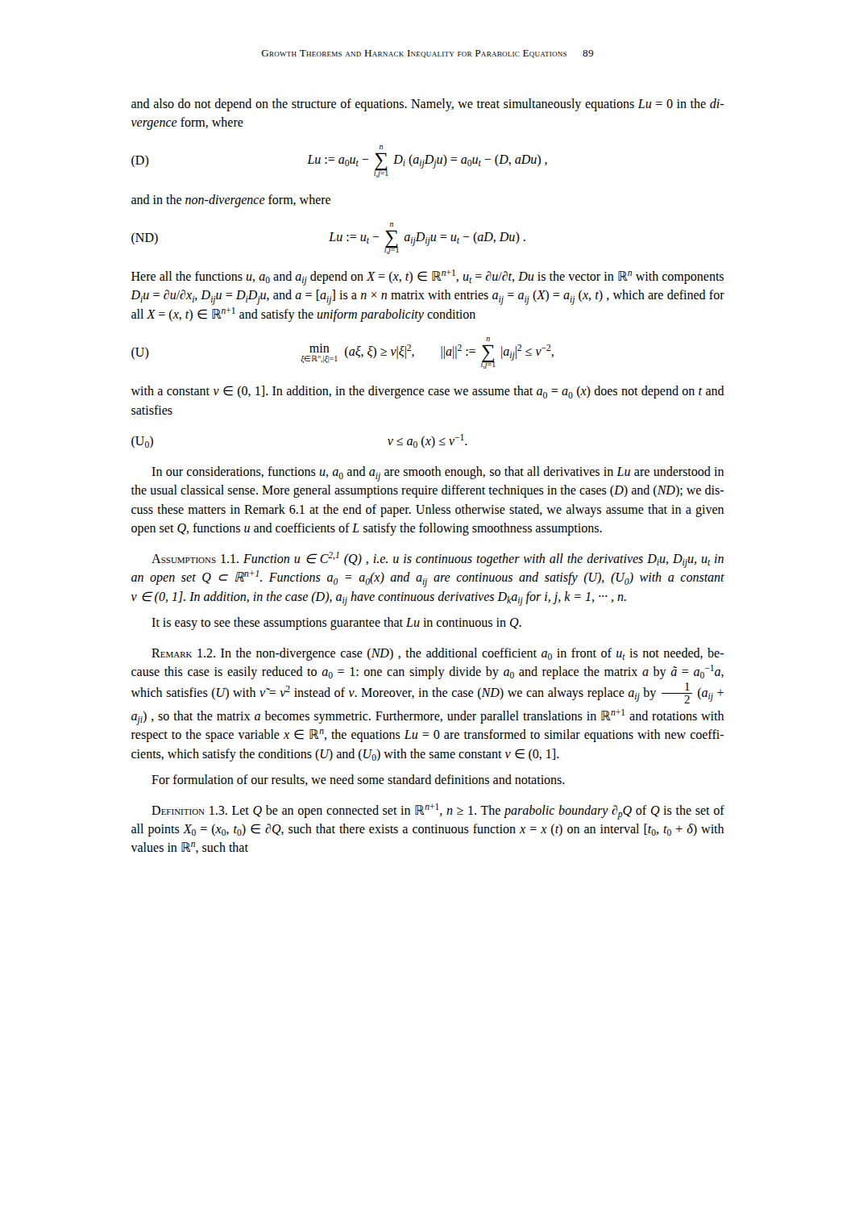Growth Theorems and Harnack Inequality for Parabolic Equations89
and also do not depend on the structure of equations. Namely, we treat simultaneously equations Lu = 0 in the divergence form, where
(D) Lu := a0ut − n∑i,j=1 Di (aijDju) = a0ut − (D, aDu) ,
and in the non-divergence form, where
(ND) Lu := ut − n∑i,j=1 aijDiju = ut − (aD, Du) .
Here all the functions u, a0 and aij depend on X = (x, t) ∈ ℝn+1, ut = ∂u/∂t, Du is the vector in ℝn with components Diu = ∂u/∂xi, Diju = DiDju, and a = [aij] is a n × n matrix with entries aij = aij (X) = aij (x, t) , which are defined for all X = (x, t) ∈ ℝn+1 and satisfy the uniform parabolicity condition
(U) min ξ∈ℝn,|ξ|=1 (aξ, ξ) ≥ ν|ξ|2, ||a||2 := n∑i,j=1 |aij|2 ≤ ν−2,
with a constant ν ∈ (0, 1]. In addition, in the divergence case we assume that a0 = a0 (x) does not depend on t and satisfies
(U0) ν ≤ a0 (x) ≤ ν−1.
In our considerations, functions u, a0 and aij are smooth enough, so that all derivatives in Lu are understood in the usual classical sense. More general assumptions require different techniques in the cases (D) and (ND); we discuss these matters in Remark 6.1 at the end of paper. Unless otherwise stated, we always assume that in a given open set Q, functions u and coefficients of L satisfy the following smoothness assumptions.
Assumptions 1.1. Function u ∈ C2,1 (Q) , i.e. u is continuous together with all the derivatives Diu, Diju, ut in an open set Q ⊂ ℝn+1. Functions a0 = a0(x) and aij are continuous and satisfy (U), (U0) with a constant ν ∈ (0, 1]. In addition, in the case (D), aij have continuous derivatives Dkaij for i, j, k = 1, ··· , n.
It is easy to see these assumptions guarantee that Lu in continuous in Q.
Remark 1.2. In the non-divergence case (ND) , the additional coefficient a0 in front of ut is not needed, because this case is easily reduced to a0 = 1: one can simply divide by a0 and replace the matrix a by ã = a0−1a, which satisfies (U) with ν̃ = ν2 instead of ν. Moreover, in the case (ND) we can always replace aij by 12 (aij + aji) , so that the matrix a becomes symmetric. Furthermore, under parallel translations in ℝn+1 and rotations with respect to the space variable x ∈ ℝn, the equations Lu = 0 are transformed to similar equations with new coefficients, which satisfy the conditions (U) and (U0) with the same constant ν ∈ (0, 1].
For formulation of our results, we need some standard definitions and notations.
Definition 1.3. Let Q be an open connected set in ℝn+1, n ≥ 1. The parabolic boundary ∂pQ of Q is the set of all points X0 = (x0, t0) ∈ ∂Q, such that there exists a continuous function x = x (t) on an interval [t0, t0 + δ) with values in ℝn, such that